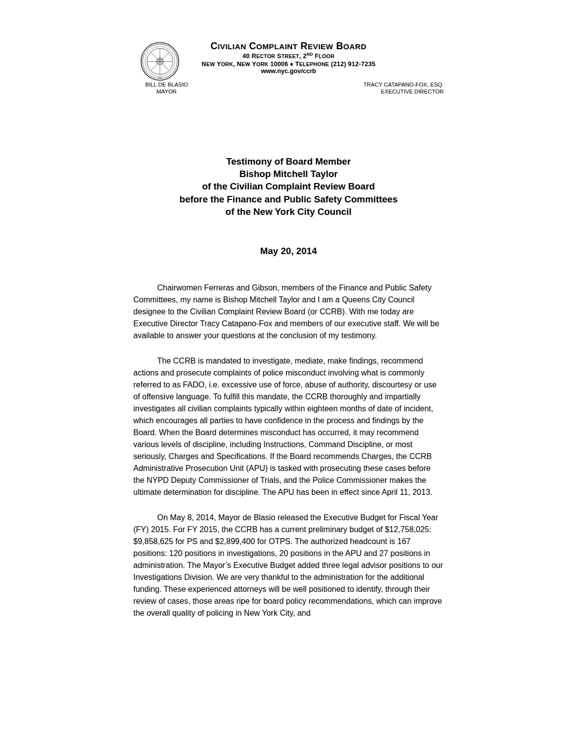1625
CIVILIAN COMPLAINT REVIEW BOARD
40 RECTOR STREET, 2ND FLOOR
NEW YORK, NEW YORK 10006 ♦ TELEPHONE (212) 912-7235
www.nyc.gov/ccrb
BILL DE BLASIO
MAYOR
TRACY CATAPANO-FOX, ESQ.
EXECUTIVE DIRECTOR
Testimony of Board Member
Bishop Mitchell Taylor
of the Civilian Complaint Review Board
before the Finance and Public Safety Committees
of the New York City Council
May 20, 2014
Chairwomen Ferreras and Gibson, members of the Finance and Public Safety Committees, my name is Bishop Mitchell Taylor and I am a Queens City Council designee to the Civilian Complaint Review Board (or CCRB). With me today are Executive Director Tracy Catapano-Fox and members of our executive staff. We will be available to answer your questions at the conclusion of my testimony.
The CCRB is mandated to investigate, mediate, make findings, recommend actions and prosecute complaints of police misconduct involving what is commonly referred to as FADO, i.e. excessive use of force, abuse of authority, discourtesy or use of offensive language. To fulfill this mandate, the CCRB thoroughly and impartially investigates all civilian complaints typically within eighteen months of date of incident, which encourages all parties to have confidence in the process and findings by the Board. When the Board determines misconduct has occurred, it may recommend various levels of discipline, including Instructions, Command Discipline, or most seriously, Charges and Specifications. If the Board recommends Charges, the CCRB Administrative Prosecution Unit (APU) is tasked with prosecuting these cases before the NYPD Deputy Commissioner of Trials, and the Police Commissioner makes the ultimate determination for discipline. The APU has been in effect since April 11, 2013.
On May 8, 2014, Mayor de Blasio released the Executive Budget for Fiscal Year (FY) 2015. For FY 2015, the CCRB has a current preliminary budget of $12,758,025: $9,858,625 for PS and $2,899,400 for OTPS. The authorized headcount is 167 positions: 120 positions in investigations, 20 positions in the APU and 27 positions in administration. The Mayor’s Executive Budget added three legal advisor positions to our Investigations Division. We are very thankful to the administration for the additional funding. These experienced attorneys will be well positioned to identify, through their review of cases, those areas ripe for board policy recommendations, which can improve the overall quality of policing in New York City, and